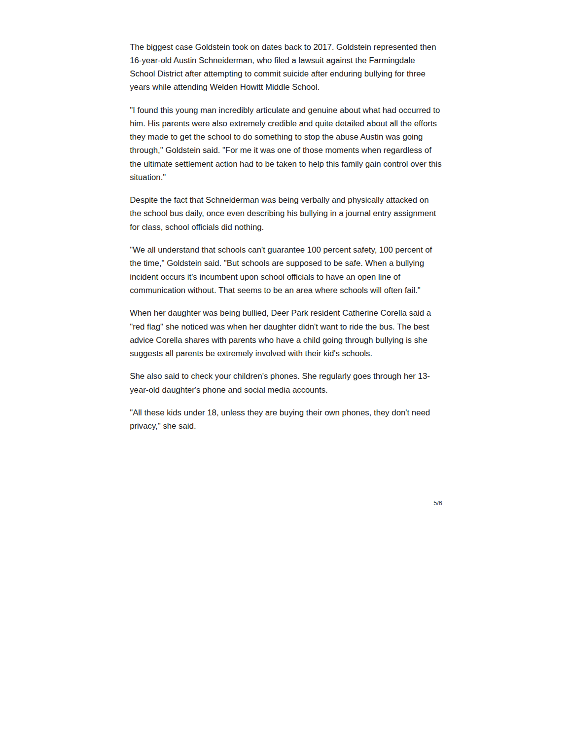The biggest case Goldstein took on dates back to 2017. Goldstein represented then 16-year-old Austin Schneiderman, who filed a lawsuit against the Farmingdale School District after attempting to commit suicide after enduring bullying for three years while attending Welden Howitt Middle School.
"I found this young man incredibly articulate and genuine about what had occurred to him. His parents were also extremely credible and quite detailed about all the efforts they made to get the school to do something to stop the abuse Austin was going through," Goldstein said. "For me it was one of those moments when regardless of the ultimate settlement action had to be taken to help this family gain control over this situation."
Despite the fact that Schneiderman was being verbally and physically attacked on the school bus daily, once even describing his bullying in a journal entry assignment for class, school officials did nothing.
"We all understand that schools can't guarantee 100 percent safety, 100 percent of the time," Goldstein said. "But schools are supposed to be safe. When a bullying incident occurs it's incumbent upon school officials to have an open line of communication without. That seems to be an area where schools will often fail."
When her daughter was being bullied, Deer Park resident Catherine Corella said a "red flag" she noticed was when her daughter didn't want to ride the bus. The best advice Corella shares with parents who have a child going through bullying is she suggests all parents be extremely involved with their kid's schools.
She also said to check your children's phones. She regularly goes through her 13-year-old daughter's phone and social media accounts.
"All these kids under 18, unless they are buying their own phones, they don't need privacy," she said.
5/6